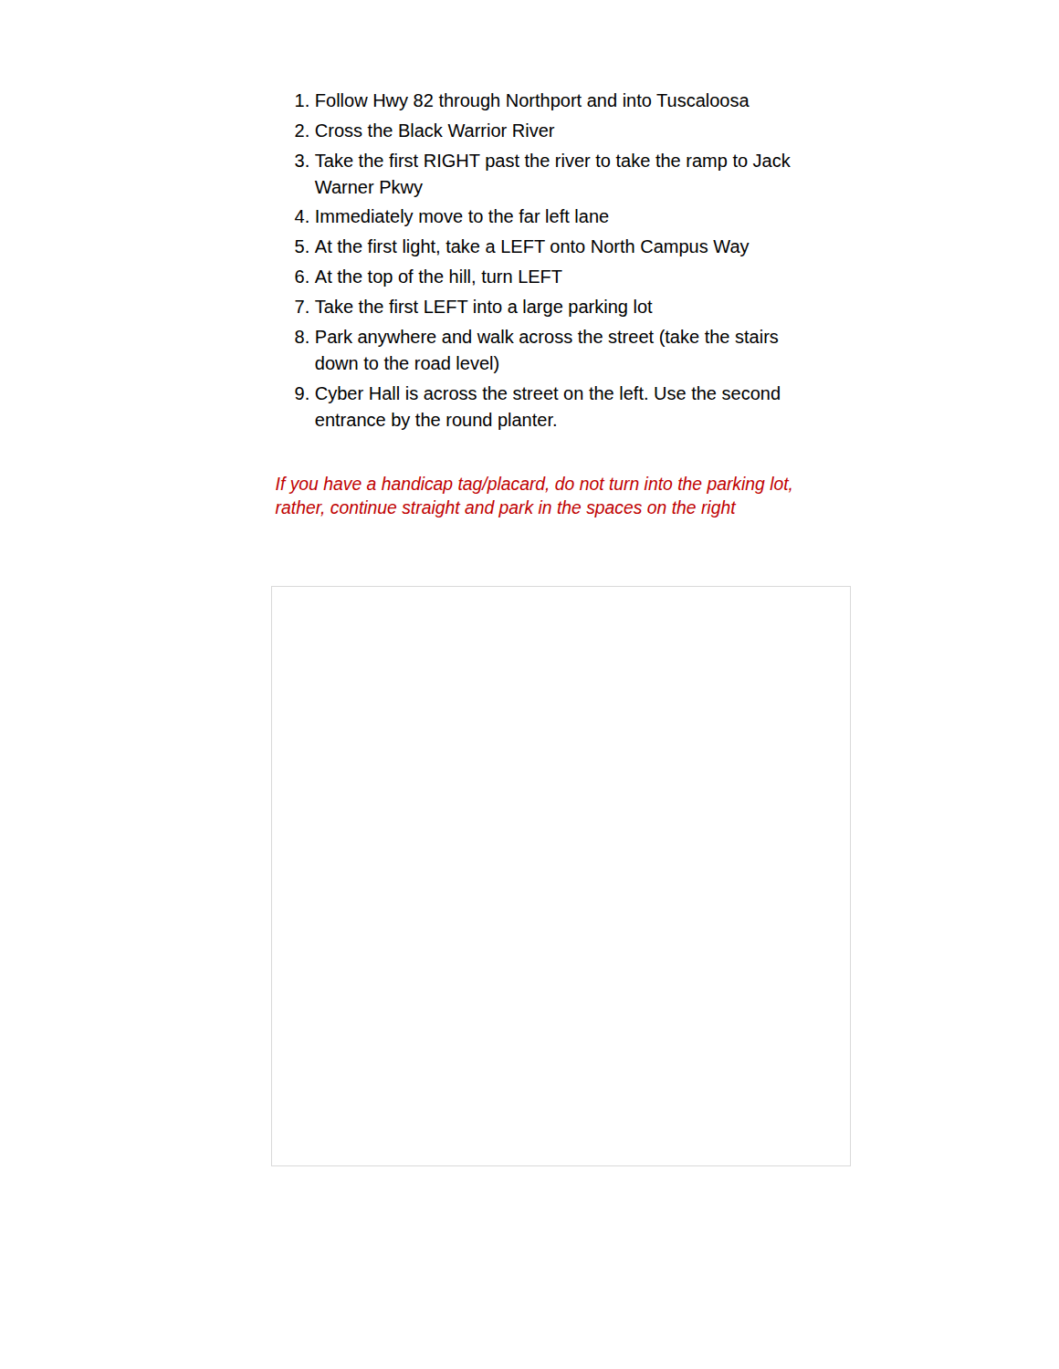Follow Hwy 82 through Northport and into Tuscaloosa
Cross the Black Warrior River
Take the first RIGHT past the river to take the ramp to Jack Warner Pkwy
Immediately move to the far left lane
At the first light, take a LEFT onto North Campus Way
At the top of the hill, turn LEFT
Take the first LEFT into a large parking lot
Park anywhere and walk across the street (take the stairs down to the road level)
Cyber Hall is across the street on the left. Use the second entrance by the round planter.
If you have a handicap tag/placard, do not turn into the parking lot, rather, continue straight and park in the spaces on the right